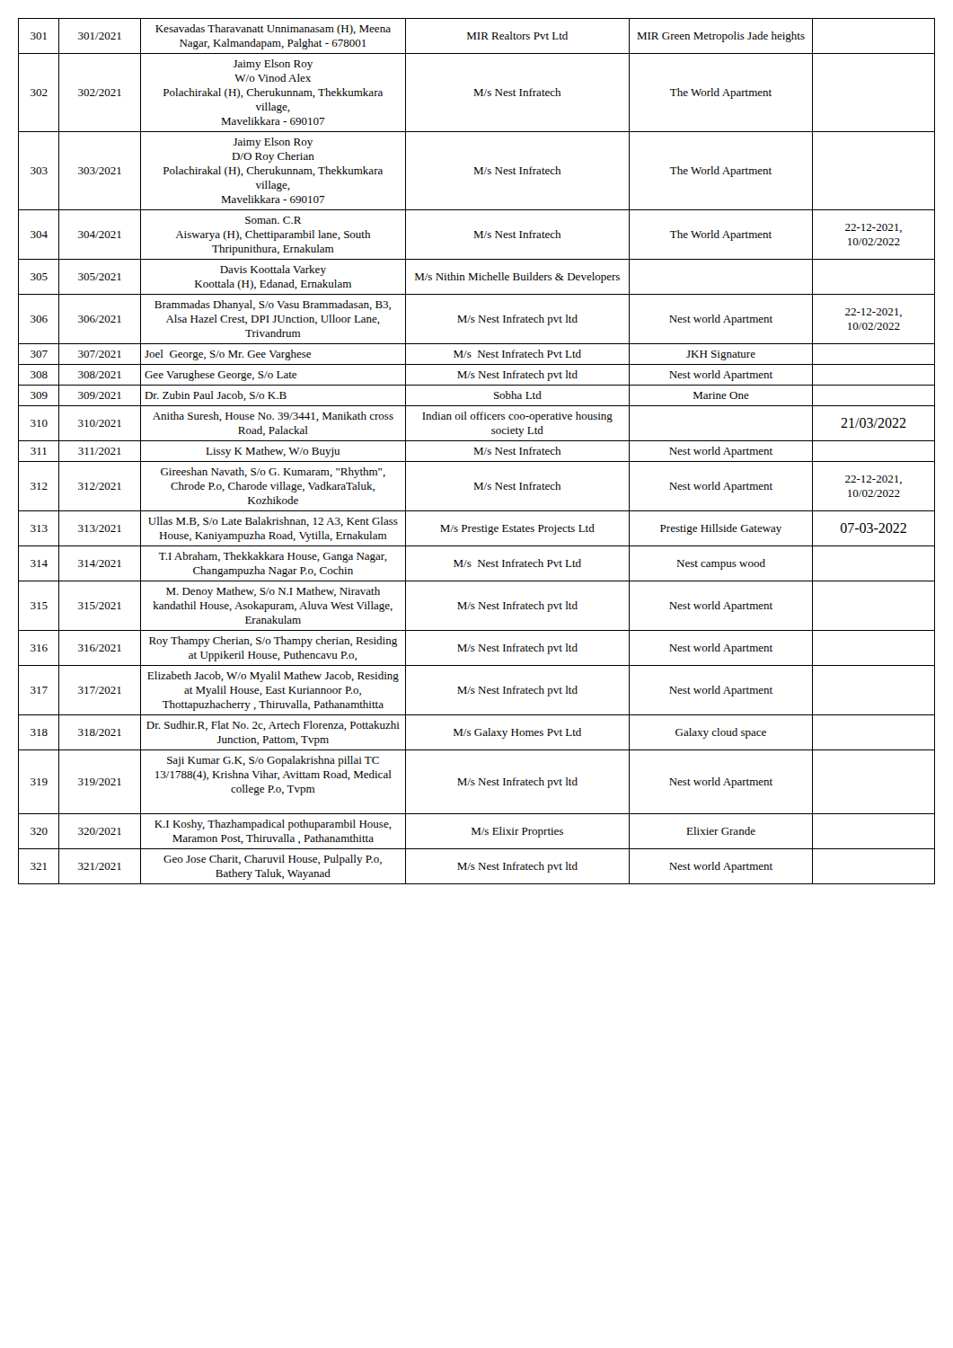| 301 | 301/2021 | Kesavadas Tharavanatt Unnimanasam (H), Meena Nagar, Kalmandapam, Palghat - 678001 | MIR Realtors Pvt Ltd | MIR Green Metropolis Jade heights | |
| 302 | 302/2021 | Jaimy Elson Roy W/o Vinod Alex Polachirakal (H), Cherukunnam, Thekkumkara village, Mavelikkara - 690107 | M/s Nest Infratech | The World Apartment | |
| 303 | 303/2021 | Jaimy Elson Roy D/O Roy Cherian Polachirakal (H), Cherukunnam, Thekkumkara village, Mavelikkara - 690107 | M/s Nest Infratech | The World Apartment | |
| 304 | 304/2021 | Soman. C.R Aiswarya (H), Chettiparambil lane, South Thripunithura, Ernakulam | M/s Nest Infratech | The World Apartment | 22-12-2021, 10/02/2022 |
| 305 | 305/2021 | Davis Koottala Varkey Koottala (H), Edanad, Ernakulam | M/s Nithin Michelle Builders & Developers | | |
| 306 | 306/2021 | Brammadas Dhanyal, S/o Vasu Brammadasan, B3, Alsa Hazel Crest, DPI JUnction, Ulloor Lane, Trivandrum | M/s Nest Infratech pvt ltd | Nest world Apartment | 22-12-2021, 10/02/2022 |
| 307 | 307/2021 | Joel George, S/o Mr. Gee Varghese | M/s Nest Infratech Pvt Ltd | JKH Signature | |
| 308 | 308/2021 | Gee Varughese George, S/o Late | M/s Nest Infratech pvt ltd | Nest world Apartment | |
| 309 | 309/2021 | Dr. Zubin Paul Jacob, S/o K.B | Sobha Ltd | Marine One | |
| 310 | 310/2021 | Anitha Suresh, House No. 39/3441, Manikath cross Road, Palackal | Indian oil officers coo-operative housing society Ltd | | 21/03/2022 |
| 311 | 311/2021 | Lissy K Mathew, W/o Buyju | M/s Nest Infratech | Nest world Apartment | |
| 312 | 312/2021 | Gireeshan Navath, S/o G. Kumaram, "Rhythm", Chrode P.o, Charode village, VadkaraTaluk, Kozhikode | M/s Nest Infratech | Nest world Apartment | 22-12-2021, 10/02/2022 |
| 313 | 313/2021 | Ullas M.B, S/o Late Balakrishnan, 12 A3, Kent Glass House, Kaniyampuzha Road, Vytilla, Ernakulam | M/s Prestige Estates Projects Ltd | Prestige Hillside Gateway | 07-03-2022 |
| 314 | 314/2021 | T.I Abraham, Thekkakkara House, Ganga Nagar, Changampuzha Nagar P.o, Cochin | M/s Nest Infratech Pvt Ltd | Nest campus wood | |
| 315 | 315/2021 | M. Denoy Mathew, S/o N.I Mathew, Niravath kandathil House, Asokapuram, Aluva West Village, Eranakulam | M/s Nest Infratech pvt ltd | Nest world Apartment | |
| 316 | 316/2021 | Roy Thampy Cherian, S/o Thampy cherian, Residing at Uppikeril House, Puthencavu P.o, | M/s Nest Infratech pvt ltd | Nest world Apartment | |
| 317 | 317/2021 | Elizabeth Jacob, W/o Myalil Mathew Jacob, Residing at Myalil House, East Kuriannoor P.o, Thottapuzhacherry , Thiruvalla, Pathanamthitta | M/s Nest Infratech pvt ltd | Nest world Apartment | |
| 318 | 318/2021 | Dr. Sudhir.R, Flat No. 2c, Artech Florenza, Pottakuzhi Junction, Pattom, Tvpm | M/s Galaxy Homes Pvt Ltd | Galaxy cloud space | |
| 319 | 319/2021 | Saji Kumar G.K, S/o Gopalakrishna pillai TC 13/1788(4), Krishna Vihar, Avittam Road, Medical college P.o, Tvpm | M/s Nest Infratech pvt ltd | Nest world Apartment | |
| 320 | 320/2021 | K.I Koshy, Thazhampadical pothuparambil House, Maramon Post, Thiruvalla , Pathanamthitta | M/s Elixir Proprties | Elixier Grande | |
| 321 | 321/2021 | Geo Jose Charit, Charuvil House, Pulpally P.o, Bathery Taluk, Wayanad | M/s Nest Infratech pvt ltd | Nest world Apartment | |